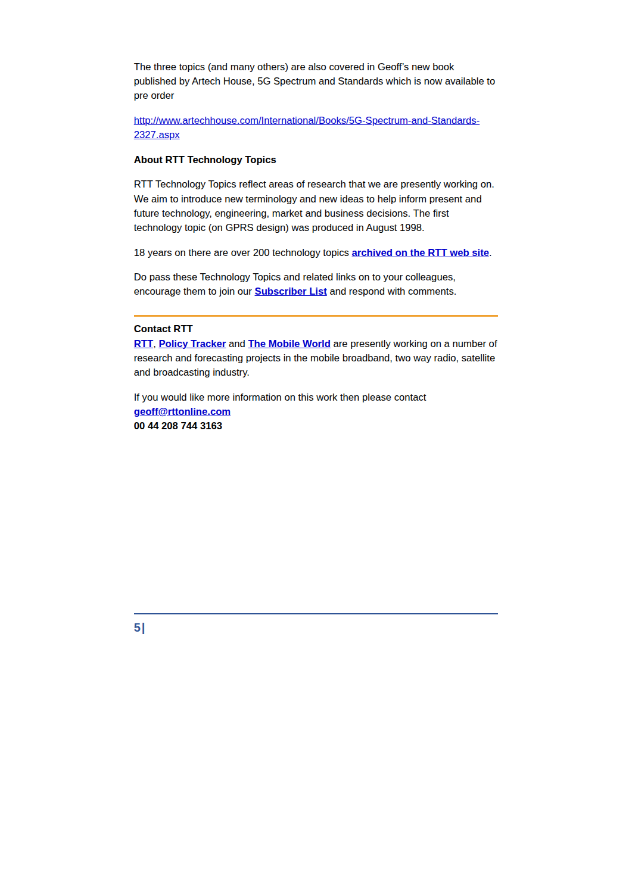The three topics (and many others) are also covered in Geoff’s new book published by Artech House, 5G Spectrum and Standards which is now available to pre order
http://www.artechhouse.com/International/Books/5G-Spectrum-and-Standards-2327.aspx
About RTT Technology Topics
RTT Technology Topics reflect areas of research that we are presently working on. We aim to introduce new terminology and new ideas to help inform present and future technology, engineering, market and business decisions. The first technology topic (on GPRS design) was produced in August 1998.
18 years on there are over 200 technology topics archived on the RTT web site.
Do pass these Technology Topics and related links on to your colleagues, encourage them to join our Subscriber List and respond with comments.
Contact RTT
RTT, Policy Tracker and The Mobile World are presently working on a number of research and forecasting projects in the mobile broadband, two way radio, satellite and broadcasting industry.
If you would like more information on this work then please contact geoff@rttonline.com
00 44 208 744 3163
5|